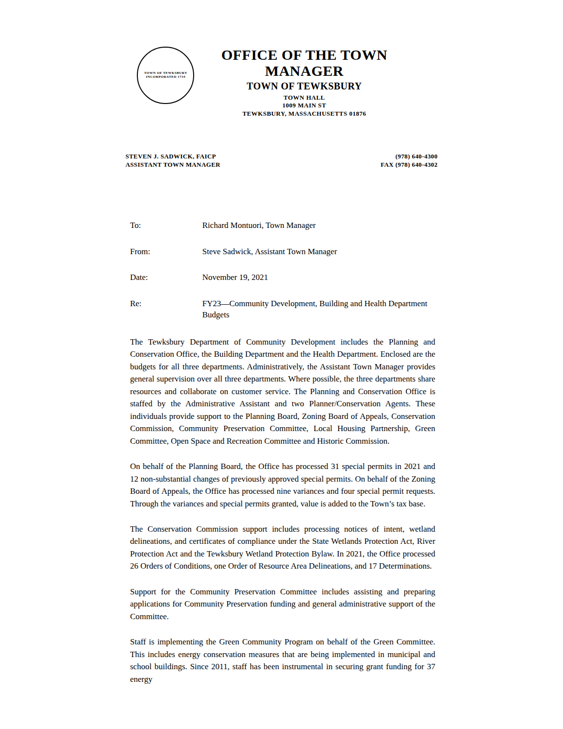Town of Tewksbury
Incorporated 1734
OFFICE OF THE TOWN MANAGER
TOWN OF TEWKSBURY
TOWN HALL
1009 MAIN ST
TEWKSBURY, MASSACHUSETTS 01876
STEVEN J. SADWICK, FAICP
ASSISTANT TOWN MANAGER
(978) 640-4300
FAX (978) 640-4302
To:
Richard Montuori, Town Manager
From:
Steve Sadwick, Assistant Town Manager
Date:
November 19, 2021
Re:
FY23—Community Development, Building and Health Department Budgets
The Tewksbury Department of Community Development includes the Planning and Conservation Office, the Building Department and the Health Department. Enclosed are the budgets for all three departments. Administratively, the Assistant Town Manager provides general supervision over all three departments. Where possible, the three departments share resources and collaborate on customer service. The Planning and Conservation Office is staffed by the Administrative Assistant and two Planner/Conservation Agents. These individuals provide support to the Planning Board, Zoning Board of Appeals, Conservation Commission, Community Preservation Committee, Local Housing Partnership, Green Committee, Open Space and Recreation Committee and Historic Commission.
On behalf of the Planning Board, the Office has processed 31 special permits in 2021 and 12 non-substantial changes of previously approved special permits. On behalf of the Zoning Board of Appeals, the Office has processed nine variances and four special permit requests. Through the variances and special permits granted, value is added to the Town’s tax base.
The Conservation Commission support includes processing notices of intent, wetland delineations, and certificates of compliance under the State Wetlands Protection Act, River Protection Act and the Tewksbury Wetland Protection Bylaw. In 2021, the Office processed 26 Orders of Conditions, one Order of Resource Area Delineations, and 17 Determinations.
Support for the Community Preservation Committee includes assisting and preparing applications for Community Preservation funding and general administrative support of the Committee.
Staff is implementing the Green Community Program on behalf of the Green Committee. This includes energy conservation measures that are being implemented in municipal and school buildings. Since 2011, staff has been instrumental in securing grant funding for 37 energy